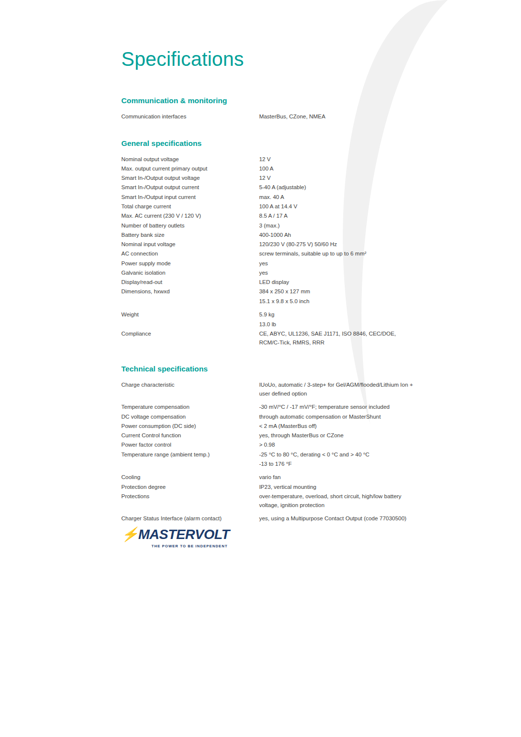Specifications
Communication & monitoring
| Communication interfaces | MasterBus, CZone, NMEA |
General specifications
| Nominal output voltage | 12 V |
| Max. output current primary output | 100 A |
| Smart In-/Output output voltage | 12 V |
| Smart In-/Output output current | 5-40 A (adjustable) |
| Smart In-/Output input current | max. 40 A |
| Total charge current | 100 A at 14.4 V |
| Max. AC current (230 V / 120 V) | 8.5 A / 17 A |
| Number of battery outlets | 3 (max.) |
| Battery bank size | 400-1000 Ah |
| Nominal input voltage | 120/230 V (80-275 V) 50/60 Hz |
| AC connection | screw terminals, suitable up to up to 6 mm² |
| Power supply mode | yes |
| Galvanic isolation | yes |
| Display/read-out | LED display |
| Dimensions, hxwxd | 384 x 250 x 127 mm |
| | 15.1 x 9.8 x 5.0 inch |
| Weight | 5.9 kg |
| | 13.0 lb |
| Compliance | CE, ABYC, UL1236, SAE J1171, ISO 8846, CEC/DOE, RCM/C-Tick, RMRS, RRR |
Technical specifications
| Charge characteristic | IUoUo, automatic / 3-step+ for Gel/AGM/flooded/Lithium Ion + user defined option |
| Temperature compensation | -30 mV/°C / -17 mV/°F; temperature sensor included |
| DC voltage compensation | through automatic compensation or MasterShunt |
| Power consumption (DC side) | < 2 mA (MasterBus off) |
| Current Control function | yes, through MasterBus or CZone |
| Power factor control | > 0.98 |
| Temperature range (ambient temp.) | -25 °C to 80 °C, derating < 0 °C and > 40 °C |
| | -13 to 176 °F |
| Cooling | vario fan |
| Protection degree | IP23, vertical mounting |
| Protections | over-temperature, overload, short circuit, high/low battery voltage, ignition protection |
| Charger Status Interface (alarm contact) | yes, using a Multipurpose Contact Output (code 77030500) |
⚡MASTERVOLT
THE POWER TO BE INDEPENDENT